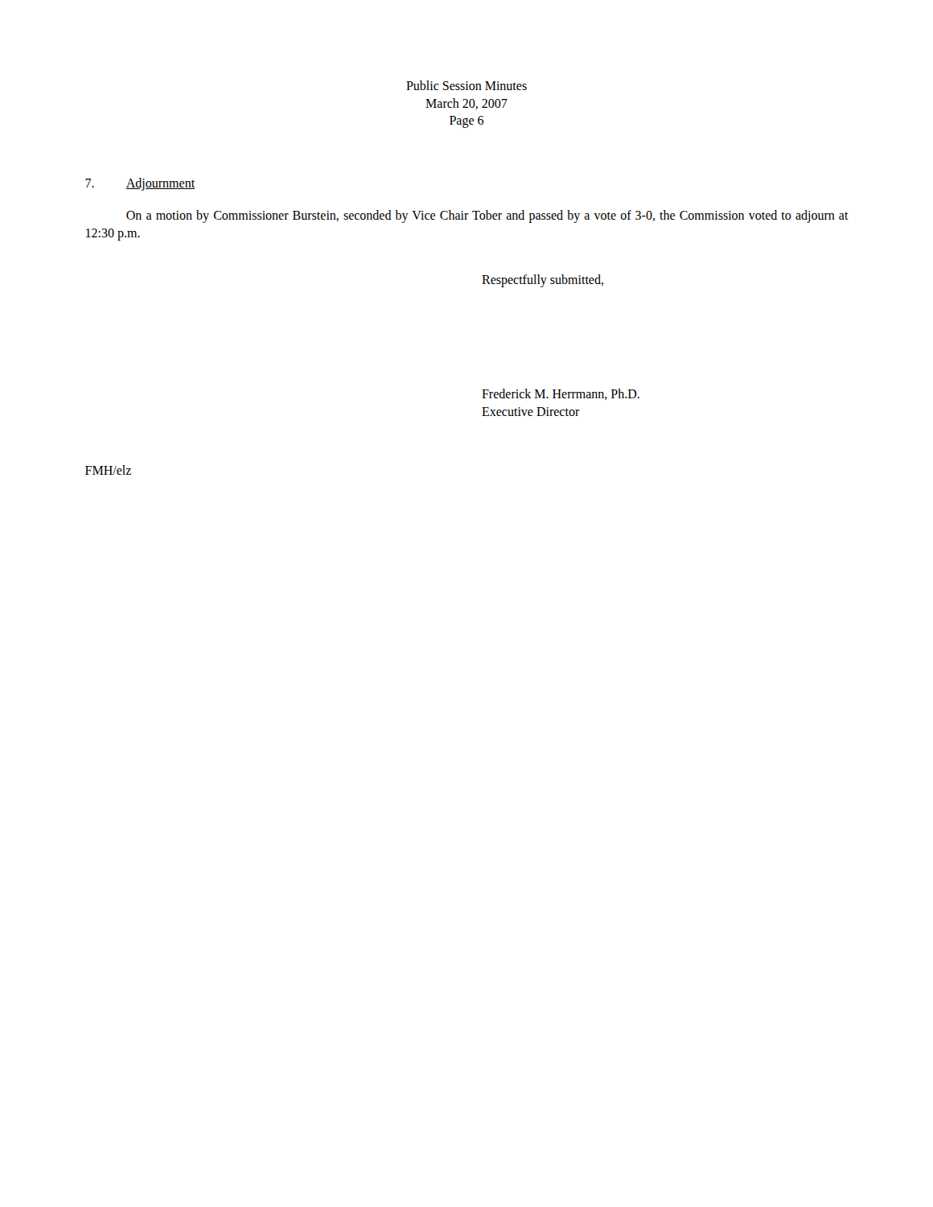Public Session Minutes
March 20, 2007
Page 6
7. Adjournment
On a motion by Commissioner Burstein, seconded by Vice Chair Tober and passed by a vote of 3-0, the Commission voted to adjourn at 12:30 p.m.
Respectfully submitted,
Frederick M. Herrmann, Ph.D.
Executive Director
FMH/elz